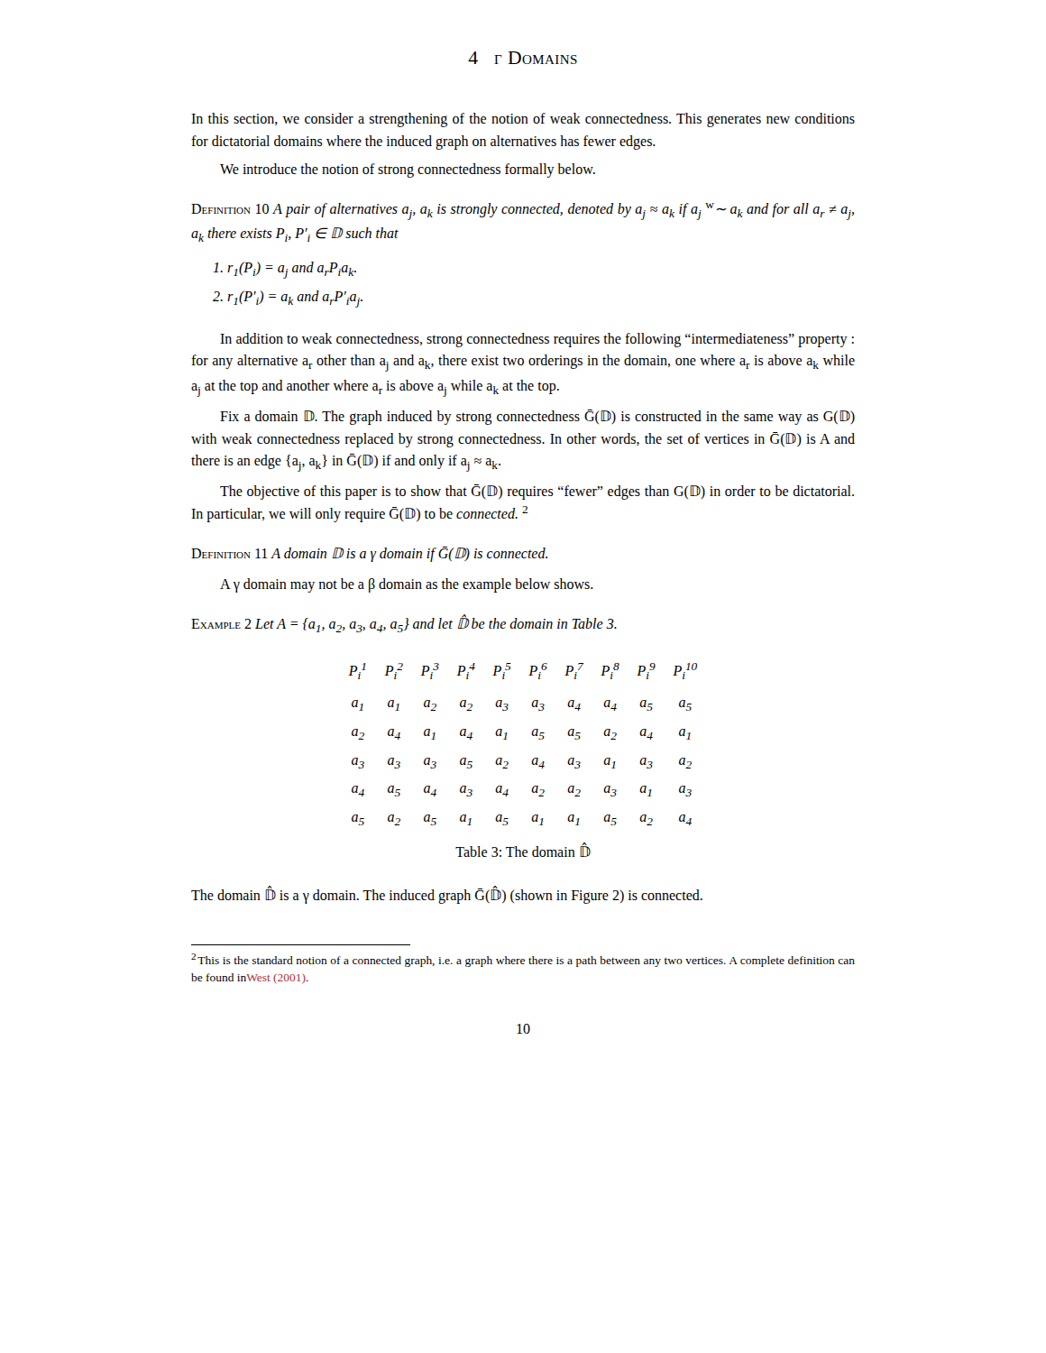4 γ Domains
In this section, we consider a strengthening of the notion of weak connectedness. This generates new conditions for dictatorial domains where the induced graph on alternatives has fewer edges.
We introduce the notion of strong connectedness formally below.
Definition 10 A pair of alternatives aj, ak is strongly connected, denoted by aj ≈ ak if aj w∼ ak and for all ar ≠ aj, ak there exists Pi, P′i ∈ 𝔻 such that
r1(Pi) = aj and arPiak.
r1(P′i) = ak and arP′iaj.
In addition to weak connectedness, strong connectedness requires the following “intermediateness” property : for any alternative ar other than aj and ak, there exist two orderings in the domain, one where ar is above ak while aj at the top and another where ar is above aj while ak at the top.
Fix a domain 𝔻. The graph induced by strong connectedness Ḡ(𝔻) is constructed in the same way as G(𝔻) with weak connectedness replaced by strong connectedness. In other words, the set of vertices in Ḡ(𝔻) is A and there is an edge {aj, ak} in Ḡ(𝔻) if and only if aj ≈ ak.
The objective of this paper is to show that Ḡ(𝔻) requires “fewer” edges than G(𝔻) in order to be dictatorial. In particular, we will only require Ḡ(𝔻) to be connected. 2
Definition 11 A domain 𝔻 is a γ domain if Ḡ(𝔻) is connected.
A γ domain may not be a β domain as the example below shows.
Example 2 Let A = {a1, a2, a3, a4, a5} and let 𝔻̂ be the domain in Table 3.
| P i 1 | P i 2 | P i 3 | P i 4 | P i 5 | P i 6 | P i 7 | P i 8 | P i 9 | P i 10 |
| --- | --- | --- | --- | --- | --- | --- | --- | --- | --- |
| a 1 | a 1 | a 2 | a 2 | a 3 | a 3 | a 4 | a 4 | a 5 | a 5 |
| a 2 | a 4 | a 1 | a 4 | a 1 | a 5 | a 5 | a 2 | a 4 | a 1 |
| a 3 | a 3 | a 3 | a 5 | a 2 | a 4 | a 3 | a 1 | a 3 | a 2 |
| a 4 | a 5 | a 4 | a 3 | a 4 | a 2 | a 2 | a 3 | a 1 | a 3 |
| a 5 | a 2 | a 5 | a 1 | a 5 | a 1 | a 1 | a 5 | a 2 | a 4 |
Table 3: The domain 𝔻̂
The domain 𝔻̂ is a γ domain. The induced graph Ḡ(𝔻̂) (shown in Figure 2) is connected.
2This is the standard notion of a connected graph, i.e. a graph where there is a path between any two vertices. A complete definition can be found inWest (2001).
10